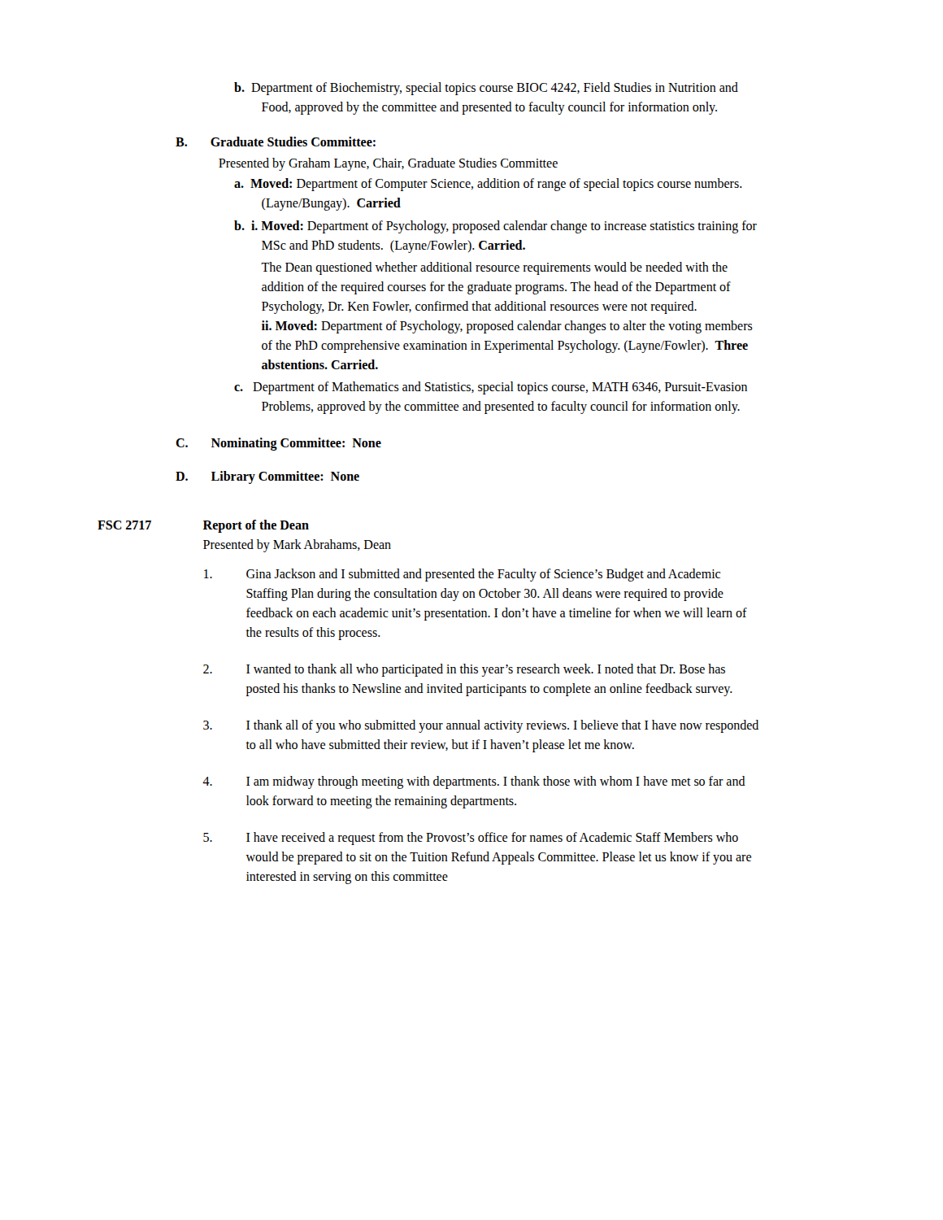b. Department of Biochemistry, special topics course BIOC 4242, Field Studies in Nutrition and Food, approved by the committee and presented to faculty council for information only.
B. Graduate Studies Committee:
Presented by Graham Layne, Chair, Graduate Studies Committee
a. Moved: Department of Computer Science, addition of range of special topics course numbers. (Layne/Bungay). Carried
b. i. Moved: Department of Psychology, proposed calendar change to increase statistics training for MSc and PhD students. (Layne/Fowler). Carried.
The Dean questioned whether additional resource requirements would be needed with the addition of the required courses for the graduate programs. The head of the Department of Psychology, Dr. Ken Fowler, confirmed that additional resources were not required.
ii. Moved: Department of Psychology, proposed calendar changes to alter the voting members of the PhD comprehensive examination in Experimental Psychology. (Layne/Fowler). Three abstentions. Carried.
c. Department of Mathematics and Statistics, special topics course, MATH 6346, Pursuit-Evasion Problems, approved by the committee and presented to faculty council for information only.
C. Nominating Committee: None
D. Library Committee: None
FSC 2717
Report of the Dean
Presented by Mark Abrahams, Dean
1.
Gina Jackson and I submitted and presented the Faculty of Science’s Budget and Academic Staffing Plan during the consultation day on October 30. All deans were required to provide feedback on each academic unit’s presentation. I don’t have a timeline for when we will learn of the results of this process.
2.
I wanted to thank all who participated in this year’s research week. I noted that Dr. Bose has posted his thanks to Newsline and invited participants to complete an online feedback survey.
3.
I thank all of you who submitted your annual activity reviews. I believe that I have now responded to all who have submitted their review, but if I haven’t please let me know.
4.
I am midway through meeting with departments. I thank those with whom I have met so far and look forward to meeting the remaining departments.
5.
I have received a request from the Provost’s office for names of Academic Staff Members who would be prepared to sit on the Tuition Refund Appeals Committee. Please let us know if you are interested in serving on this committee